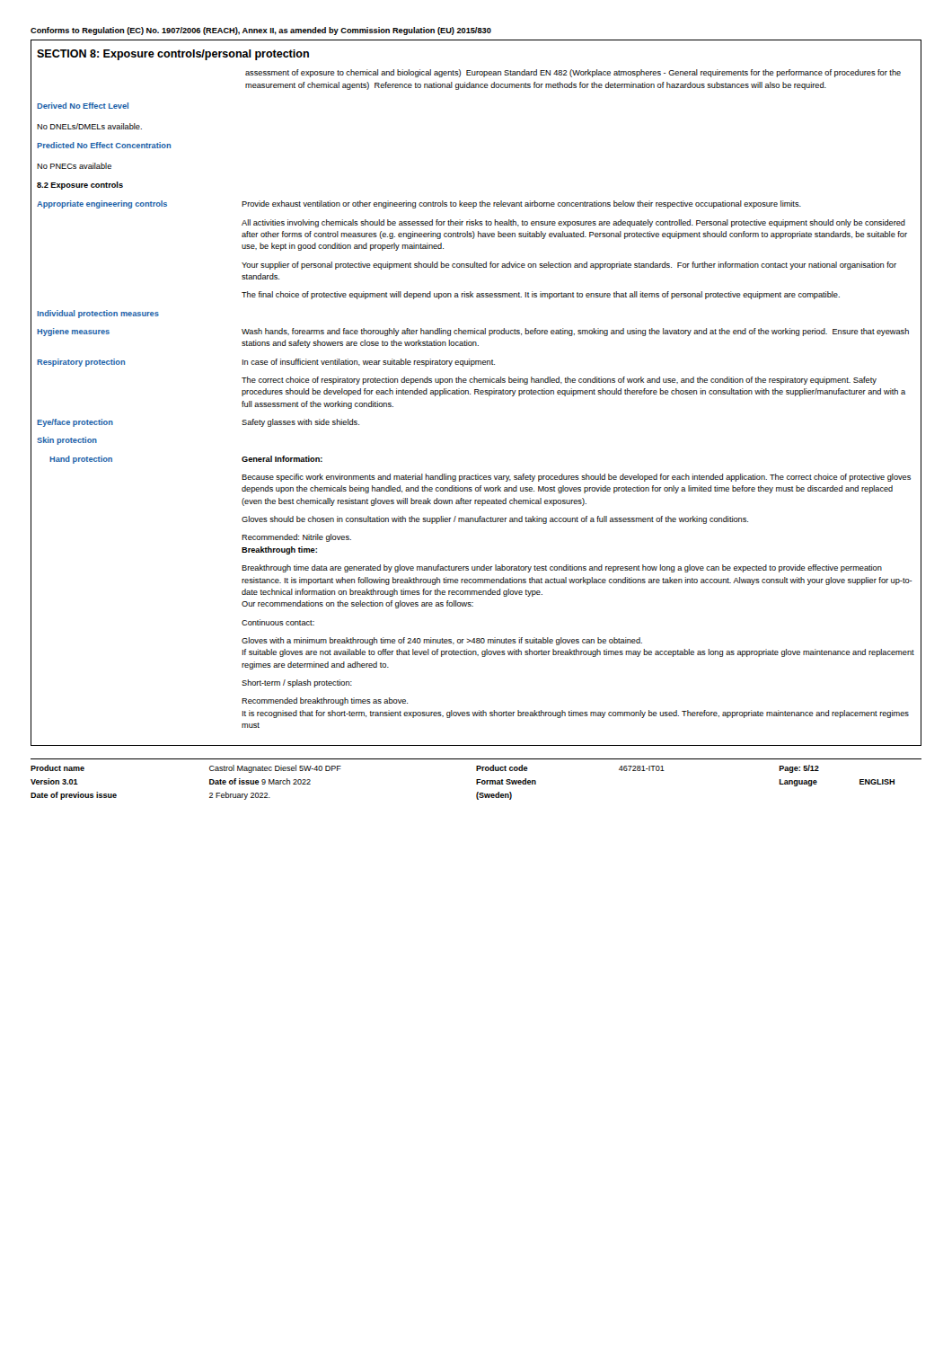Conforms to Regulation (EC) No. 1907/2006 (REACH), Annex II, as amended by Commission Regulation (EU) 2015/830
SECTION 8: Exposure controls/personal protection
assessment of exposure to chemical and biological agents) European Standard EN 482 (Workplace atmospheres - General requirements for the performance of procedures for the measurement of chemical agents) Reference to national guidance documents for methods for the determination of hazardous substances will also be required.
Derived No Effect Level
No DNELs/DMELs available.
Predicted No Effect Concentration
No PNECs available
8.2 Exposure controls
| Appropriate engineering controls | Provide exhaust ventilation or other engineering controls to keep the relevant airborne concentrations below their respective occupational exposure limits. All activities involving chemicals should be assessed for their risks to health, to ensure exposures are adequately controlled. Personal protective equipment should only be considered after other forms of control measures (e.g. engineering controls) have been suitably evaluated. Personal protective equipment should conform to appropriate standards, be suitable for use, be kept in good condition and properly maintained. Your supplier of personal protective equipment should be consulted for advice on selection and appropriate standards. For further information contact your national organisation for standards. The final choice of protective equipment will depend upon a risk assessment. It is important to ensure that all items of personal protective equipment are compatible. |
| Individual protection measures | |
| Hygiene measures | Wash hands, forearms and face thoroughly after handling chemical products, before eating, smoking and using the lavatory and at the end of the working period. Ensure that eyewash stations and safety showers are close to the workstation location. |
| Respiratory protection | In case of insufficient ventilation, wear suitable respiratory equipment. The correct choice of respiratory protection depends upon the chemicals being handled, the conditions of work and use, and the condition of the respiratory equipment. Safety procedures should be developed for each intended application. Respiratory protection equipment should therefore be chosen in consultation with the supplier/manufacturer and with a full assessment of the working conditions. |
| Eye/face protection | Safety glasses with side shields. |
| Skin protection | |
| Hand protection | General Information: Because specific work environments and material handling practices vary, safety procedures should be developed for each intended application. The correct choice of protective gloves depends upon the chemicals being handled, and the conditions of work and use. Most gloves provide protection for only a limited time before they must be discarded and replaced (even the best chemically resistant gloves will break down after repeated chemical exposures). Gloves should be chosen in consultation with the supplier / manufacturer and taking account of a full assessment of the working conditions. Recommended: Nitrile gloves. Breakthrough time: Breakthrough time data are generated by glove manufacturers under laboratory test conditions and represent how long a glove can be expected to provide effective permeation resistance. It is important when following breakthrough time recommendations that actual workplace conditions are taken into account. Always consult with your glove supplier for up-to-date technical information on breakthrough times for the recommended glove type. Our recommendations on the selection of gloves are as follows: Continuous contact: Gloves with a minimum breakthrough time of 240 minutes, or >480 minutes if suitable gloves can be obtained. If suitable gloves are not available to offer that level of protection, gloves with shorter breakthrough times may be acceptable as long as appropriate glove maintenance and replacement regimes are determined and adhered to. Short-term / splash protection: Recommended breakthrough times as above. It is recognised that for short-term, transient exposures, gloves with shorter breakthrough times may commonly be used. Therefore, appropriate maintenance and replacement regimes must |
| Product name | Castrol Magnatec Diesel 5W-40 DPF | Product code | 467281-IT01 | Page: 5/12 | |
| Version 3.01 | Date of issue 9 March 2022 | Format Sweden | | Language | ENGLISH |
| Date of previous issue | 2 February 2022. | (Sweden) | | | |